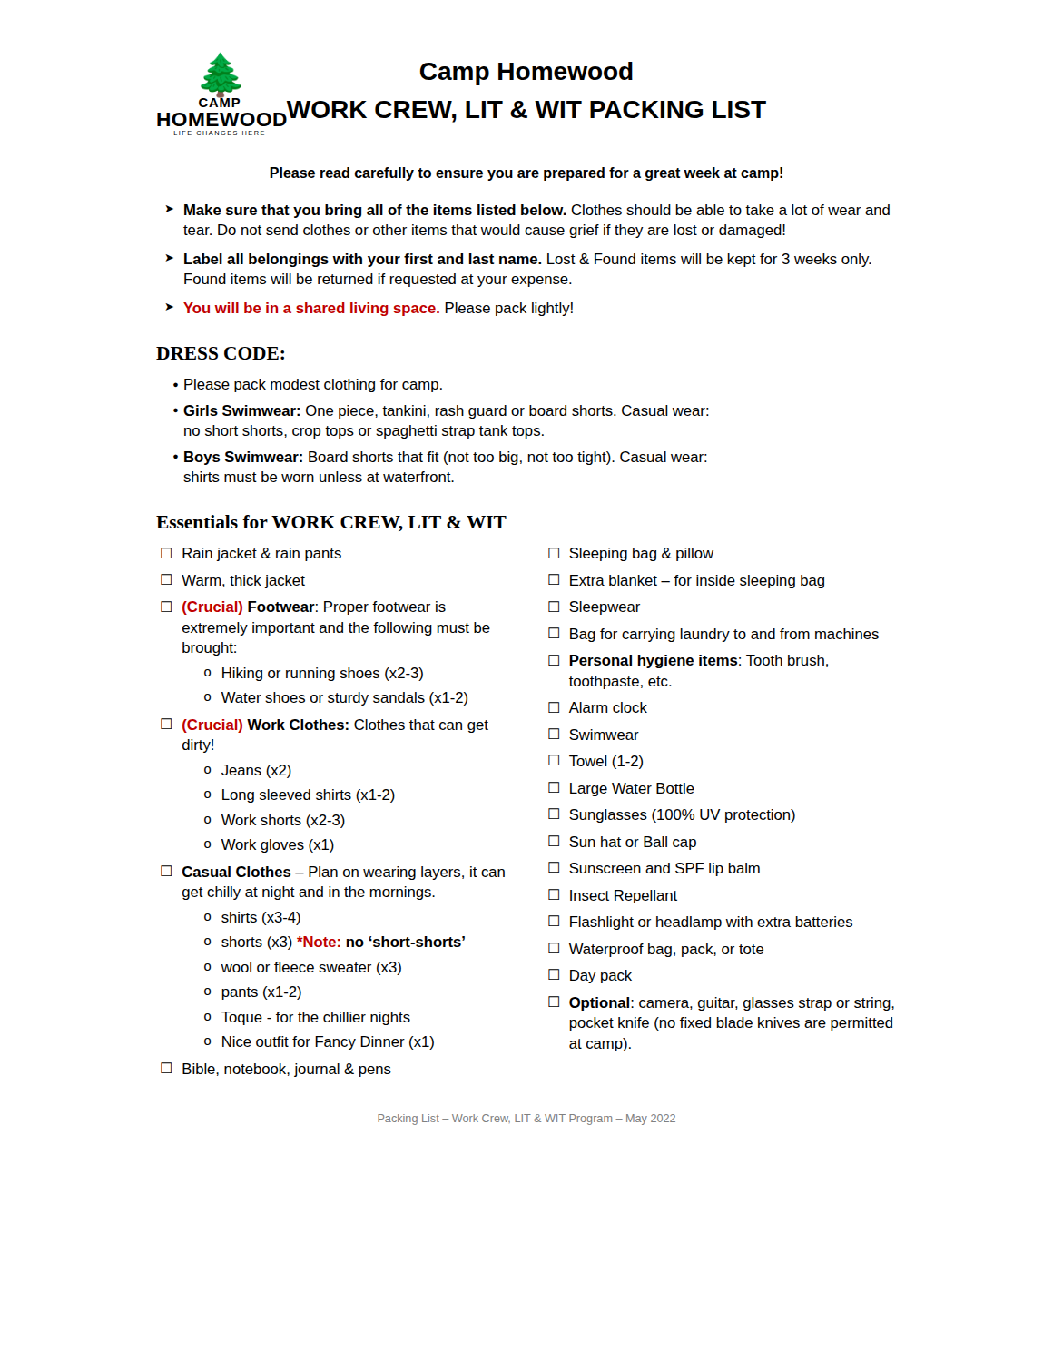🌲
CAMP
HOMEWOOD
LIFE CHANGES HERE
Camp Homewood
WORK CREW, LIT & WIT PACKING LIST
Please read carefully to ensure you are prepared for a great week at camp!
Make sure that you bring all of the items listed below. Clothes should be able to take a lot of wear and tear. Do not send clothes or other items that would cause grief if they are lost or damaged!
Label all belongings with your first and last name. Lost & Found items will be kept for 3 weeks only. Found items will be returned if requested at your expense.
You will be in a shared living space. Please pack lightly!
DRESS CODE:
Please pack modest clothing for camp.
Girls Swimwear: One piece, tankini, rash guard or board shorts. Casual wear:
no short shorts, crop tops or spaghetti strap tank tops.
Boys Swimwear: Board shorts that fit (not too big, not too tight). Casual wear:
shirts must be worn unless at waterfront.
Essentials for WORK CREW, LIT & WIT
Rain jacket & rain pants
Warm, thick jacket
(Crucial) Footwear: Proper footwear is extremely important and the following must be brought:
Hiking or running shoes (x2-3)
Water shoes or sturdy sandals (x1-2)
(Crucial) Work Clothes: Clothes that can get dirty!
Jeans (x2)
Long sleeved shirts (x1-2)
Work shorts (x2-3)
Work gloves (x1)
Casual Clothes – Plan on wearing layers, it can get chilly at night and in the mornings.
shirts (x3-4)
shorts (x3) *Note: no ‘short-shorts’
wool or fleece sweater (x3)
pants (x1-2)
Toque - for the chillier nights
Nice outfit for Fancy Dinner (x1)
Bible, notebook, journal & pens
Sleeping bag & pillow
Extra blanket – for inside sleeping bag
Sleepwear
Bag for carrying laundry to and from machines
Personal hygiene items: Tooth brush, toothpaste, etc.
Alarm clock
Swimwear
Towel (1-2)
Large Water Bottle
Sunglasses (100% UV protection)
Sun hat or Ball cap
Sunscreen and SPF lip balm
Insect Repellant
Flashlight or headlamp with extra batteries
Waterproof bag, pack, or tote
Day pack
Optional: camera, guitar, glasses strap or string, pocket knife (no fixed blade knives are permitted at camp).
Packing List – Work Crew, LIT & WIT Program – May 2022